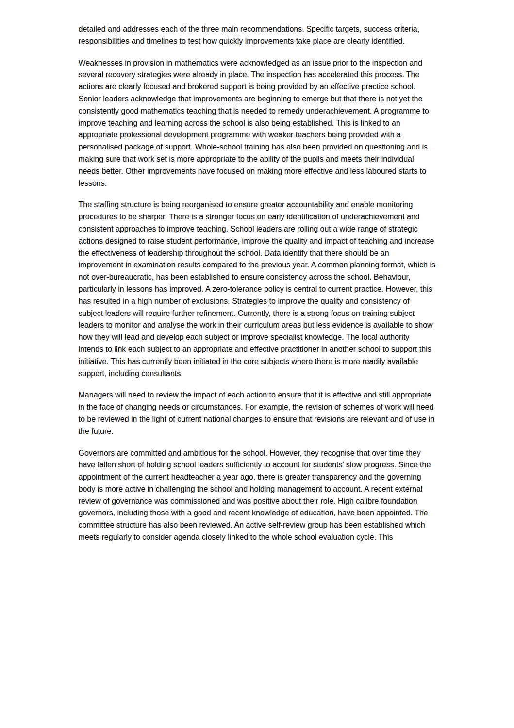detailed and addresses each of the three main recommendations. Specific targets, success criteria, responsibilities and timelines to test how quickly improvements take place are clearly identified.
Weaknesses in provision in mathematics were acknowledged as an issue prior to the inspection and several recovery strategies were already in place. The inspection has accelerated this process. The actions are clearly focused and brokered support is being provided by an effective practice school. Senior leaders acknowledge that improvements are beginning to emerge but that there is not yet the consistently good mathematics teaching that is needed to remedy underachievement. A programme to improve teaching and learning across the school is also being established. This is linked to an appropriate professional development programme with weaker teachers being provided with a personalised package of support. Whole-school training has also been provided on questioning and is making sure that work set is more appropriate to the ability of the pupils and meets their individual needs better. Other improvements have focused on making more effective and less laboured starts to lessons.
The staffing structure is being reorganised to ensure greater accountability and enable monitoring procedures to be sharper. There is a stronger focus on early identification of underachievement and consistent approaches to improve teaching. School leaders are rolling out a wide range of strategic actions designed to raise student performance, improve the quality and impact of teaching and increase the effectiveness of leadership throughout the school. Data identify that there should be an improvement in examination results compared to the previous year. A common planning format, which is not over-bureaucratic, has been established to ensure consistency across the school. Behaviour, particularly in lessons has improved. A zero-tolerance policy is central to current practice. However, this has resulted in a high number of exclusions. Strategies to improve the quality and consistency of subject leaders will require further refinement. Currently, there is a strong focus on training subject leaders to monitor and analyse the work in their curriculum areas but less evidence is available to show how they will lead and develop each subject or improve specialist knowledge. The local authority intends to link each subject to an appropriate and effective practitioner in another school to support this initiative. This has currently been initiated in the core subjects where there is more readily available support, including consultants.
Managers will need to review the impact of each action to ensure that it is effective and still appropriate in the face of changing needs or circumstances. For example, the revision of schemes of work will need to be reviewed in the light of current national changes to ensure that revisions are relevant and of use in the future.
Governors are committed and ambitious for the school. However, they recognise that over time they have fallen short of holding school leaders sufficiently to account for students' slow progress. Since the appointment of the current headteacher a year ago, there is greater transparency and the governing body is more active in challenging the school and holding management to account. A recent external review of governance was commissioned and was positive about their role. High calibre foundation governors, including those with a good and recent knowledge of education, have been appointed. The committee structure has also been reviewed. An active self-review group has been established which meets regularly to consider agenda closely linked to the whole school evaluation cycle. This